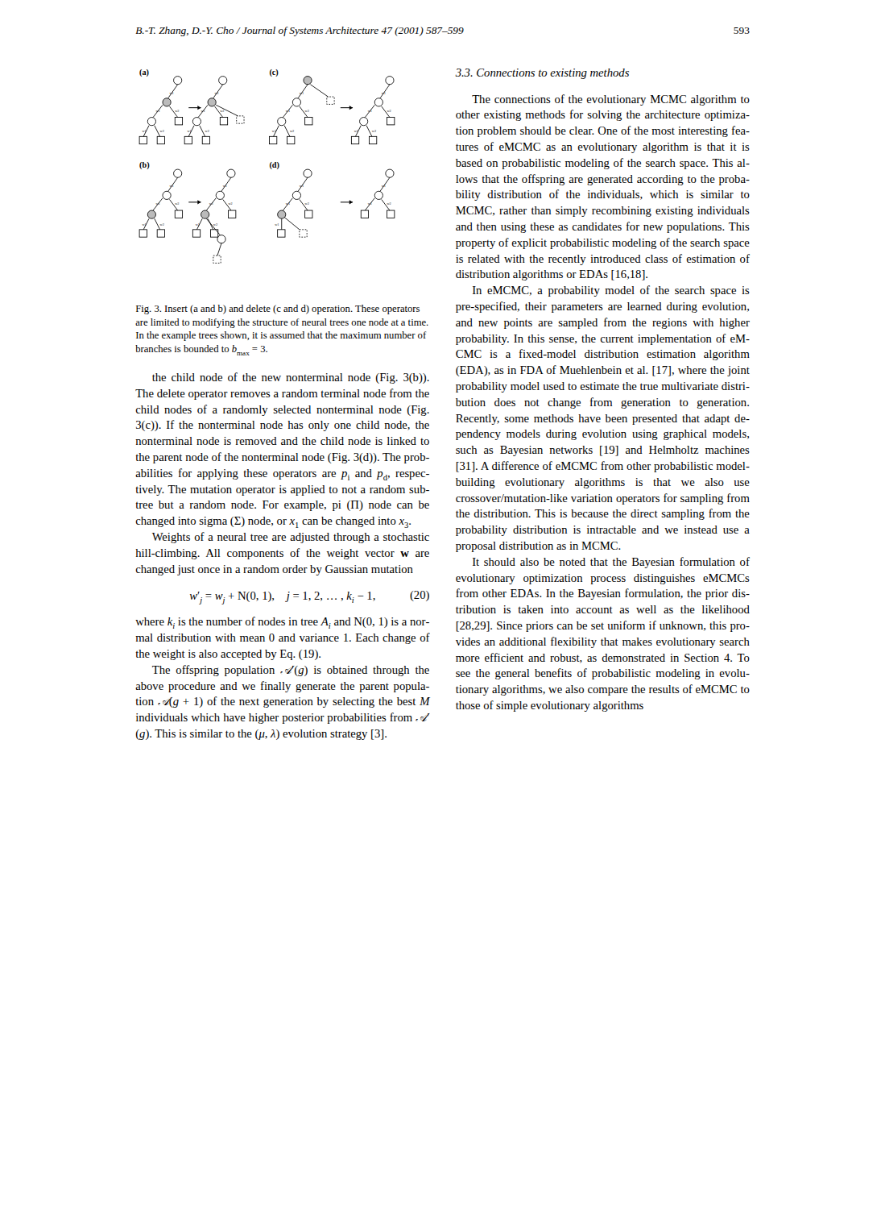B.-T. Zhang, D.-Y. Cho / Journal of Systems Architecture 47 (2001) 587–599 593
(a) (c) (b) (d) w1 w1 w2 w1 w2 w1 w1 w2 w1 w2 w1 w1 w2 w1 w2 w1 w1 w2 w1 w2 w1 w1 w2 w1 w2 w1 w1 w2 w1 w2 w1 w1 w2 w1 w1 w1 w2
Fig. 3. Insert (a and b) and delete (c and d) operation. These operators are limited to modifying the structure of neural trees one node at a time. In the example trees shown, it is assumed that the maximum number of branches is bounded to bmax = 3.
the child node of the new nonterminal node (Fig. 3(b)). The delete operator removes a random terminal node from the child nodes of a randomly selected nonterminal node (Fig. 3(c)). If the nonterminal node has only one child node, the nonterminal node is removed and the child node is linked to the parent node of the nonterminal node (Fig. 3(d)). The probabilities for applying these operators are pi and pd, respectively. The mutation operator is applied to not a random subtree but a random node. For example, pi (Π) node can be changed into sigma (Σ) node, or x1 can be changed into x3.
Weights of a neural tree are adjusted through a stochastic hill-climbing. All components of the weight vector w are changed just once in a random order by Gaussian mutation
w′j = wj + N(0, 1), j = 1, 2, … , ki − 1, (20)
where ki is the number of nodes in tree Ai and N(0, 1) is a normal distribution with mean 0 and variance 1. Each change of the weight is also accepted by Eq. (19).
The offspring population 𝒜′(g) is obtained through the above procedure and we finally generate the parent population 𝒜(g + 1) of the next generation by selecting the best M individuals which have higher posterior probabilities from 𝒜′(g). This is similar to the (μ, λ) evolution strategy [3].
3.3. Connections to existing methods
The connections of the evolutionary MCMC algorithm to other existing methods for solving the architecture optimization problem should be clear. One of the most interesting features of eMCMC as an evolutionary algorithm is that it is based on probabilistic modeling of the search space. This allows that the offspring are generated according to the probability distribution of the individuals, which is similar to MCMC, rather than simply recombining existing individuals and then using these as candidates for new populations. This property of explicit probabilistic modeling of the search space is related with the recently introduced class of estimation of distribution algorithms or EDAs [16,18].
In eMCMC, a probability model of the search space is pre-specified, their parameters are learned during evolution, and new points are sampled from the regions with higher probability. In this sense, the current implementation of eMCMC is a fixed-model distribution estimation algorithm (EDA), as in FDA of Muehlenbein et al. [17], where the joint probability model used to estimate the true multivariate distribution does not change from generation to generation. Recently, some methods have been presented that adapt dependency models during evolution using graphical models, such as Bayesian networks [19] and Helmholtz machines [31]. A difference of eMCMC from other probabilistic model-building evolutionary algorithms is that we also use crossover/mutation-like variation operators for sampling from the distribution. This is because the direct sampling from the probability distribution is intractable and we instead use a proposal distribution as in MCMC.
It should also be noted that the Bayesian formulation of evolutionary optimization process distinguishes eMCMCs from other EDAs. In the Bayesian formulation, the prior distribution is taken into account as well as the likelihood [28,29]. Since priors can be set uniform if unknown, this provides an additional flexibility that makes evolutionary search more efficient and robust, as demonstrated in Section 4. To see the general benefits of probabilistic modeling in evolutionary algorithms, we also compare the results of eMCMC to those of simple evolutionary algorithms